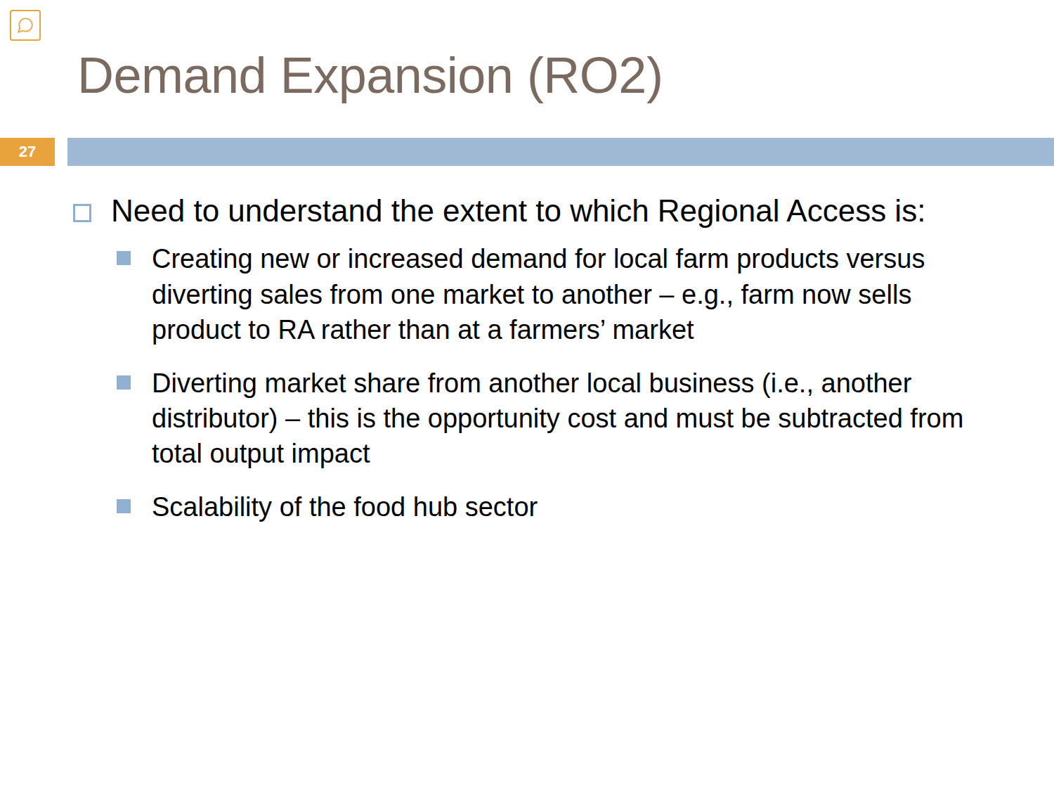Demand Expansion (RO2)
27
Need to understand the extent to which Regional Access is:
Creating new or increased demand for local farm products versus diverting sales from one market to another – e.g., farm now sells product to RA rather than at a farmers’ market
Diverting market share from another local business (i.e., another distributor) – this is the opportunity cost and must be subtracted from total output impact
Scalability of the food hub sector